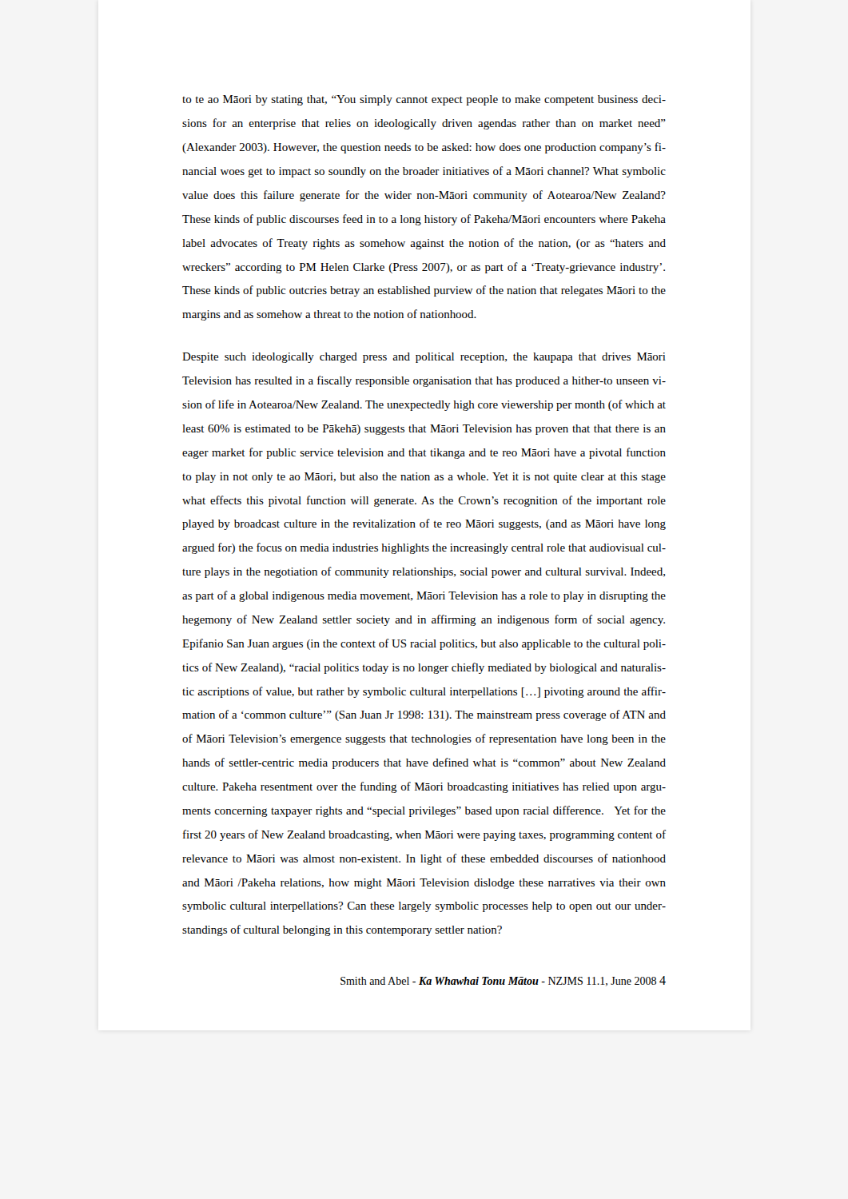to te ao Māori by stating that, “You simply cannot expect people to make competent business decisions for an enterprise that relies on ideologically driven agendas rather than on market need” (Alexander 2003). However, the question needs to be asked: how does one production company’s financial woes get to impact so soundly on the broader initiatives of a Māori channel? What symbolic value does this failure generate for the wider non-Māori community of Aotearoa/New Zealand? These kinds of public discourses feed in to a long history of Pakeha/Māori encounters where Pakeha label advocates of Treaty rights as somehow against the notion of the nation, (or as “haters and wreckers” according to PM Helen Clarke (Press 2007), or as part of a ‘Treaty-grievance industry’. These kinds of public outcries betray an established purview of the nation that relegates Māori to the margins and as somehow a threat to the notion of nationhood.
Despite such ideologically charged press and political reception, the kaupapa that drives Māori Television has resulted in a fiscally responsible organisation that has produced a hither-to unseen vision of life in Aotearoa/New Zealand. The unexpectedly high core viewership per month (of which at least 60% is estimated to be Pākehā) suggests that Māori Television has proven that that there is an eager market for public service television and that tikanga and te reo Māori have a pivotal function to play in not only te ao Māori, but also the nation as a whole. Yet it is not quite clear at this stage what effects this pivotal function will generate. As the Crown’s recognition of the important role played by broadcast culture in the revitalization of te reo Māori suggests, (and as Māori have long argued for) the focus on media industries highlights the increasingly central role that audiovisual culture plays in the negotiation of community relationships, social power and cultural survival. Indeed, as part of a global indigenous media movement, Māori Television has a role to play in disrupting the hegemony of New Zealand settler society and in affirming an indigenous form of social agency. Epifanio San Juan argues (in the context of US racial politics, but also applicable to the cultural politics of New Zealand), “racial politics today is no longer chiefly mediated by biological and naturalistic ascriptions of value, but rather by symbolic cultural interpellations […] pivoting around the affirmation of a ‘common culture’” (San Juan Jr 1998: 131). The mainstream press coverage of ATN and of Māori Television’s emergence suggests that technologies of representation have long been in the hands of settler-centric media producers that have defined what is “common” about New Zealand culture. Pakeha resentment over the funding of Māori broadcasting initiatives has relied upon arguments concerning taxpayer rights and “special privileges” based upon racial difference. Yet for the first 20 years of New Zealand broadcasting, when Māori were paying taxes, programming content of relevance to Māori was almost non-existent. In light of these embedded discourses of nationhood and Māori /Pakeha relations, how might Māori Television dislodge these narratives via their own symbolic cultural interpellations? Can these largely symbolic processes help to open out our understandings of cultural belonging in this contemporary settler nation?
Smith and Abel - Ka Whawhai Tonu Mātou - NZJMS 11.1, June 2008 4